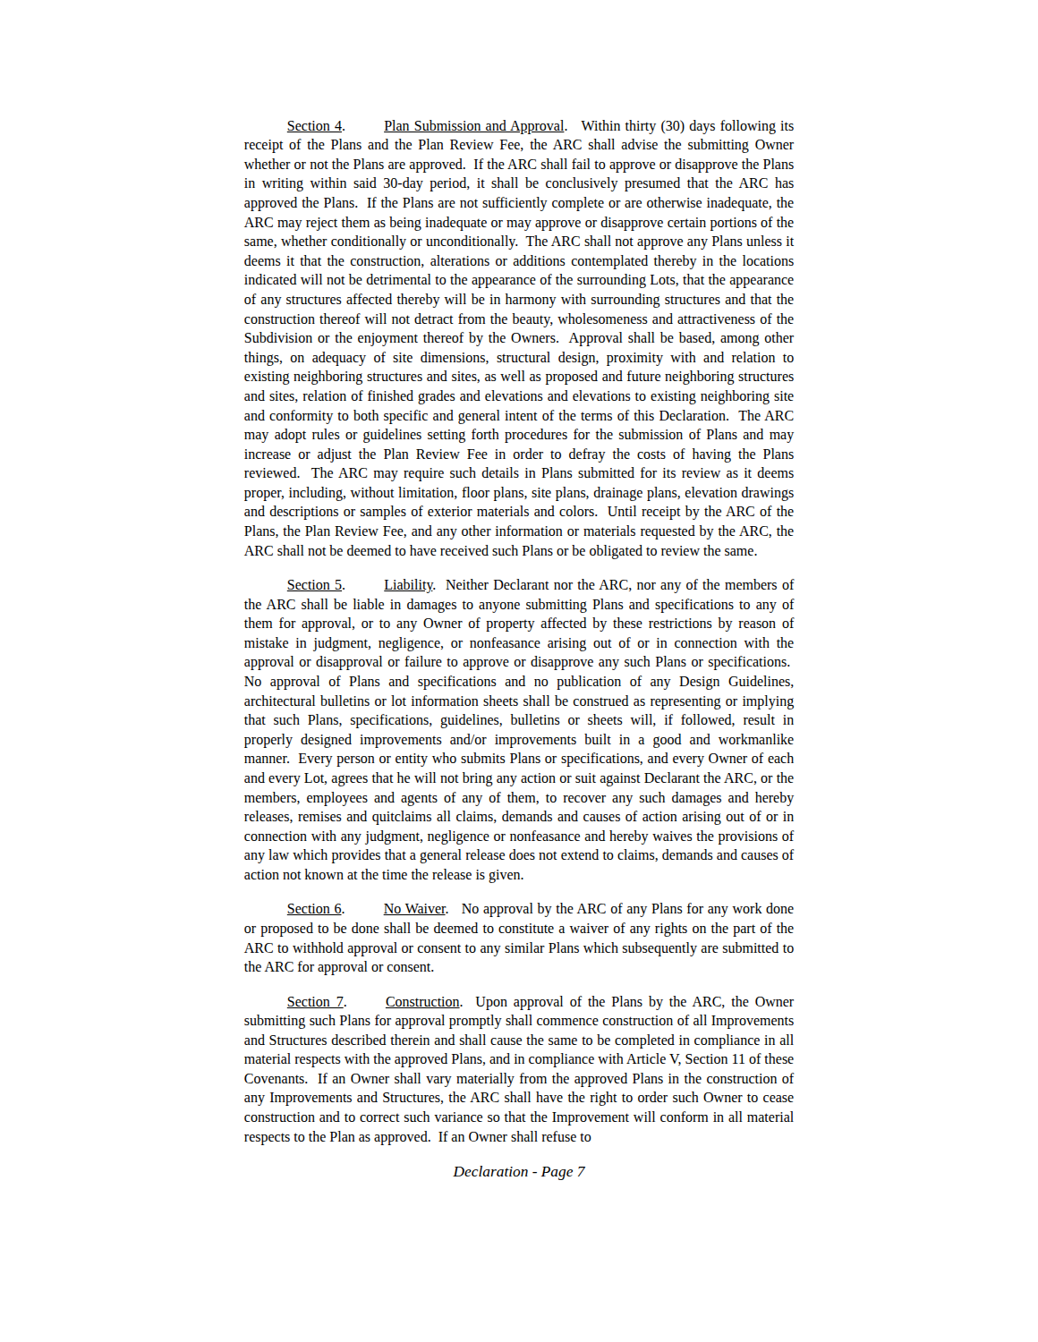Section 4. Plan Submission and Approval. Within thirty (30) days following its receipt of the Plans and the Plan Review Fee, the ARC shall advise the submitting Owner whether or not the Plans are approved. If the ARC shall fail to approve or disapprove the Plans in writing within said 30-day period, it shall be conclusively presumed that the ARC has approved the Plans. If the Plans are not sufficiently complete or are otherwise inadequate, the ARC may reject them as being inadequate or may approve or disapprove certain portions of the same, whether conditionally or unconditionally. The ARC shall not approve any Plans unless it deems it that the construction, alterations or additions contemplated thereby in the locations indicated will not be detrimental to the appearance of the surrounding Lots, that the appearance of any structures affected thereby will be in harmony with surrounding structures and that the construction thereof will not detract from the beauty, wholesomeness and attractiveness of the Subdivision or the enjoyment thereof by the Owners. Approval shall be based, among other things, on adequacy of site dimensions, structural design, proximity with and relation to existing neighboring structures and sites, as well as proposed and future neighboring structures and sites, relation of finished grades and elevations and elevations to existing neighboring site and conformity to both specific and general intent of the terms of this Declaration. The ARC may adopt rules or guidelines setting forth procedures for the submission of Plans and may increase or adjust the Plan Review Fee in order to defray the costs of having the Plans reviewed. The ARC may require such details in Plans submitted for its review as it deems proper, including, without limitation, floor plans, site plans, drainage plans, elevation drawings and descriptions or samples of exterior materials and colors. Until receipt by the ARC of the Plans, the Plan Review Fee, and any other information or materials requested by the ARC, the ARC shall not be deemed to have received such Plans or be obligated to review the same.
Section 5. Liability. Neither Declarant nor the ARC, nor any of the members of the ARC shall be liable in damages to anyone submitting Plans and specifications to any of them for approval, or to any Owner of property affected by these restrictions by reason of mistake in judgment, negligence, or nonfeasance arising out of or in connection with the approval or disapproval or failure to approve or disapprove any such Plans or specifications. No approval of Plans and specifications and no publication of any Design Guidelines, architectural bulletins or lot information sheets shall be construed as representing or implying that such Plans, specifications, guidelines, bulletins or sheets will, if followed, result in properly designed improvements and/or improvements built in a good and workmanlike manner. Every person or entity who submits Plans or specifications, and every Owner of each and every Lot, agrees that he will not bring any action or suit against Declarant the ARC, or the members, employees and agents of any of them, to recover any such damages and hereby releases, remises and quitclaims all claims, demands and causes of action arising out of or in connection with any judgment, negligence or nonfeasance and hereby waives the provisions of any law which provides that a general release does not extend to claims, demands and causes of action not known at the time the release is given.
Section 6. No Waiver. No approval by the ARC of any Plans for any work done or proposed to be done shall be deemed to constitute a waiver of any rights on the part of the ARC to withhold approval or consent to any similar Plans which subsequently are submitted to the ARC for approval or consent.
Section 7. Construction. Upon approval of the Plans by the ARC, the Owner submitting such Plans for approval promptly shall commence construction of all Improvements and Structures described therein and shall cause the same to be completed in compliance in all material respects with the approved Plans, and in compliance with Article V, Section 11 of these Covenants. If an Owner shall vary materially from the approved Plans in the construction of any Improvements and Structures, the ARC shall have the right to order such Owner to cease construction and to correct such variance so that the Improvement will conform in all material respects to the Plan as approved. If an Owner shall refuse to
Declaration - Page 7